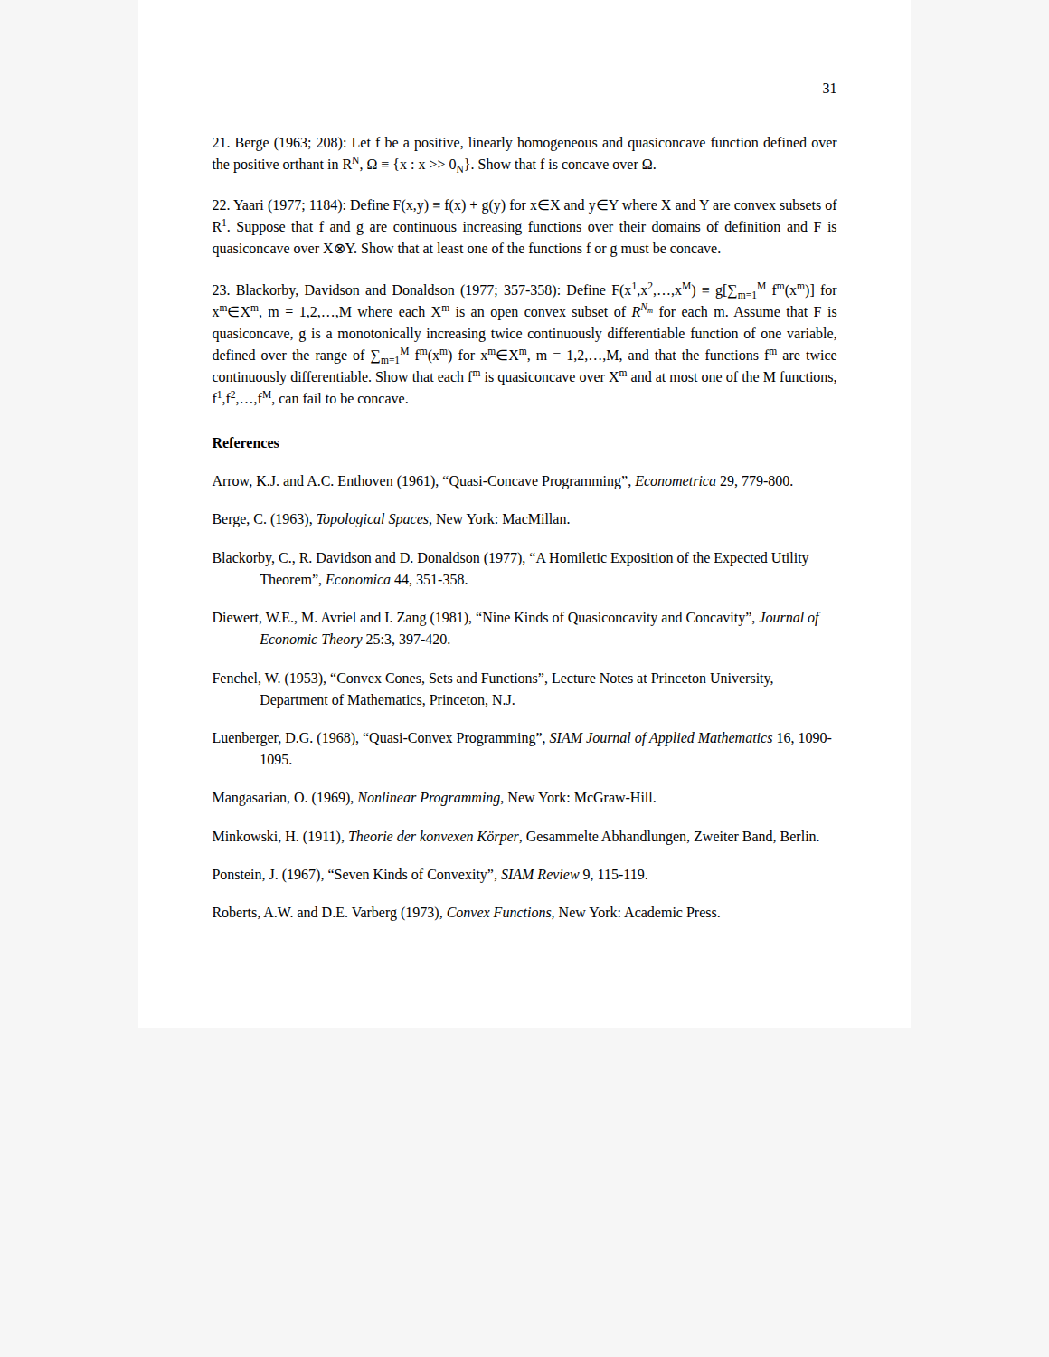31
21. Berge (1963; 208): Let f be a positive, linearly homogeneous and quasiconcave function defined over the positive orthant in RN, Ω ≡ {x : x >> 0N}. Show that f is concave over Ω.
22. Yaari (1977; 1184): Define F(x,y) ≡ f(x) + g(y) for x∈X and y∈Y where X and Y are convex subsets of R1. Suppose that f and g are continuous increasing functions over their domains of definition and F is quasiconcave over X⊗Y. Show that at least one of the functions f or g must be concave.
23. Blackorby, Davidson and Donaldson (1977; 357-358): Define F(x1,x2,…,xM) ≡ g[∑m=1M fm(xm)] for xm∈Xm, m = 1,2,…,M where each Xm is an open convex subset of RNm for each m. Assume that F is quasiconcave, g is a monotonically increasing twice continuously differentiable function of one variable, defined over the range of ∑m=1M fm(xm) for xm∈Xm, m = 1,2,…,M, and that the functions fm are twice continuously differentiable. Show that each fm is quasiconcave over Xm and at most one of the M functions, f1,f2,…,fM, can fail to be concave.
References
Arrow, K.J. and A.C. Enthoven (1961), “Quasi-Concave Programming”, Econometrica 29, 779-800.
Berge, C. (1963), Topological Spaces, New York: MacMillan.
Blackorby, C., R. Davidson and D. Donaldson (1977), “A Homiletic Exposition of the Expected Utility Theorem”, Economica 44, 351-358.
Diewert, W.E., M. Avriel and I. Zang (1981), “Nine Kinds of Quasiconcavity and Concavity”, Journal of Economic Theory 25:3, 397-420.
Fenchel, W. (1953), “Convex Cones, Sets and Functions”, Lecture Notes at Princeton University, Department of Mathematics, Princeton, N.J.
Luenberger, D.G. (1968), “Quasi-Convex Programming”, SIAM Journal of Applied Mathematics 16, 1090-1095.
Mangasarian, O. (1969), Nonlinear Programming, New York: McGraw-Hill.
Minkowski, H. (1911), Theorie der konvexen Körper, Gesammelte Abhandlungen, Zweiter Band, Berlin.
Ponstein, J. (1967), “Seven Kinds of Convexity”, SIAM Review 9, 115-119.
Roberts, A.W. and D.E. Varberg (1973), Convex Functions, New York: Academic Press.